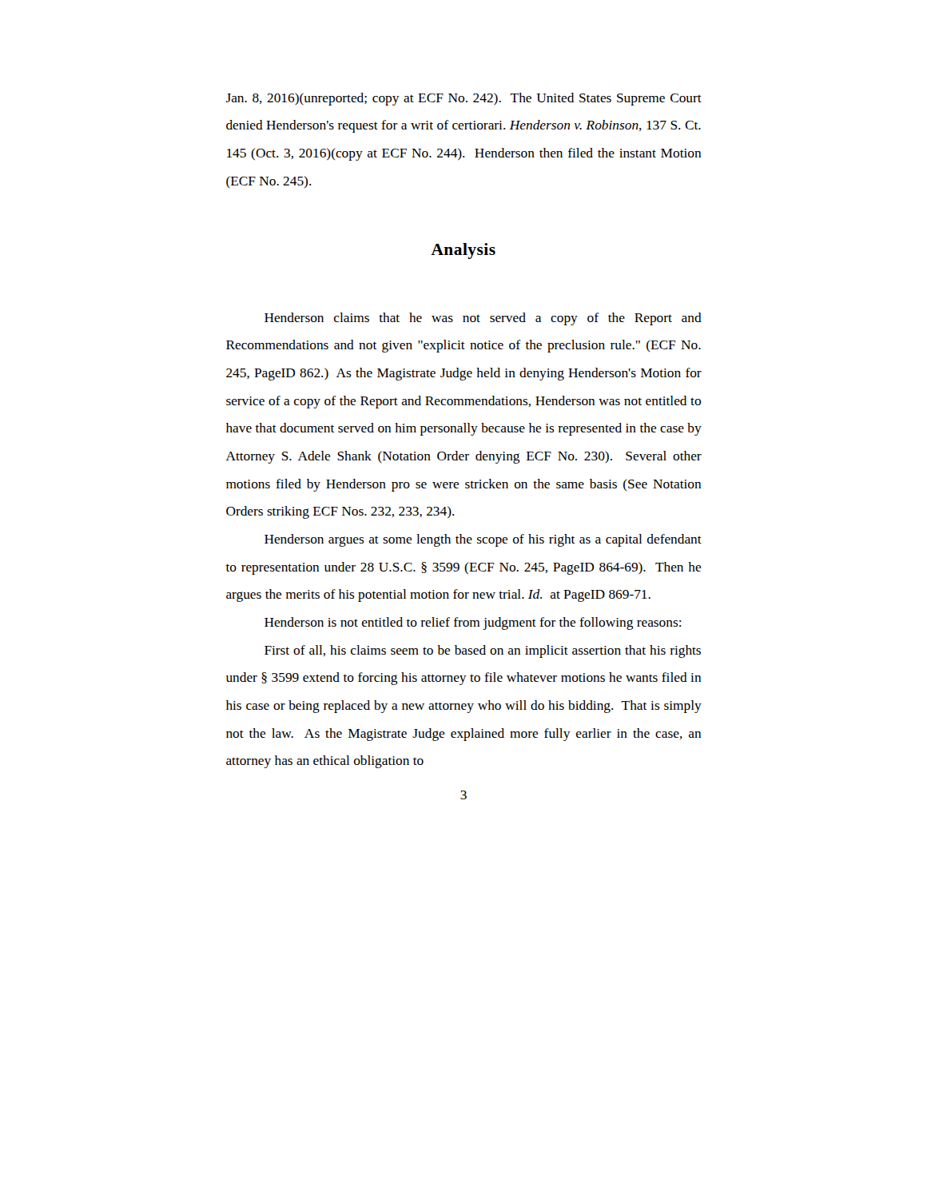Jan. 8, 2016)(unreported; copy at ECF No. 242). The United States Supreme Court denied Henderson's request for a writ of certiorari. Henderson v. Robinson, 137 S. Ct. 145 (Oct. 3, 2016)(copy at ECF No. 244). Henderson then filed the instant Motion (ECF No. 245).
Analysis
Henderson claims that he was not served a copy of the Report and Recommendations and not given "explicit notice of the preclusion rule." (ECF No. 245, PageID 862.) As the Magistrate Judge held in denying Henderson's Motion for service of a copy of the Report and Recommendations, Henderson was not entitled to have that document served on him personally because he is represented in the case by Attorney S. Adele Shank (Notation Order denying ECF No. 230). Several other motions filed by Henderson pro se were stricken on the same basis (See Notation Orders striking ECF Nos. 232, 233, 234).
Henderson argues at some length the scope of his right as a capital defendant to representation under 28 U.S.C. § 3599 (ECF No. 245, PageID 864-69). Then he argues the merits of his potential motion for new trial. Id. at PageID 869-71.
Henderson is not entitled to relief from judgment for the following reasons:
First of all, his claims seem to be based on an implicit assertion that his rights under § 3599 extend to forcing his attorney to file whatever motions he wants filed in his case or being replaced by a new attorney who will do his bidding. That is simply not the law. As the Magistrate Judge explained more fully earlier in the case, an attorney has an ethical obligation to
3